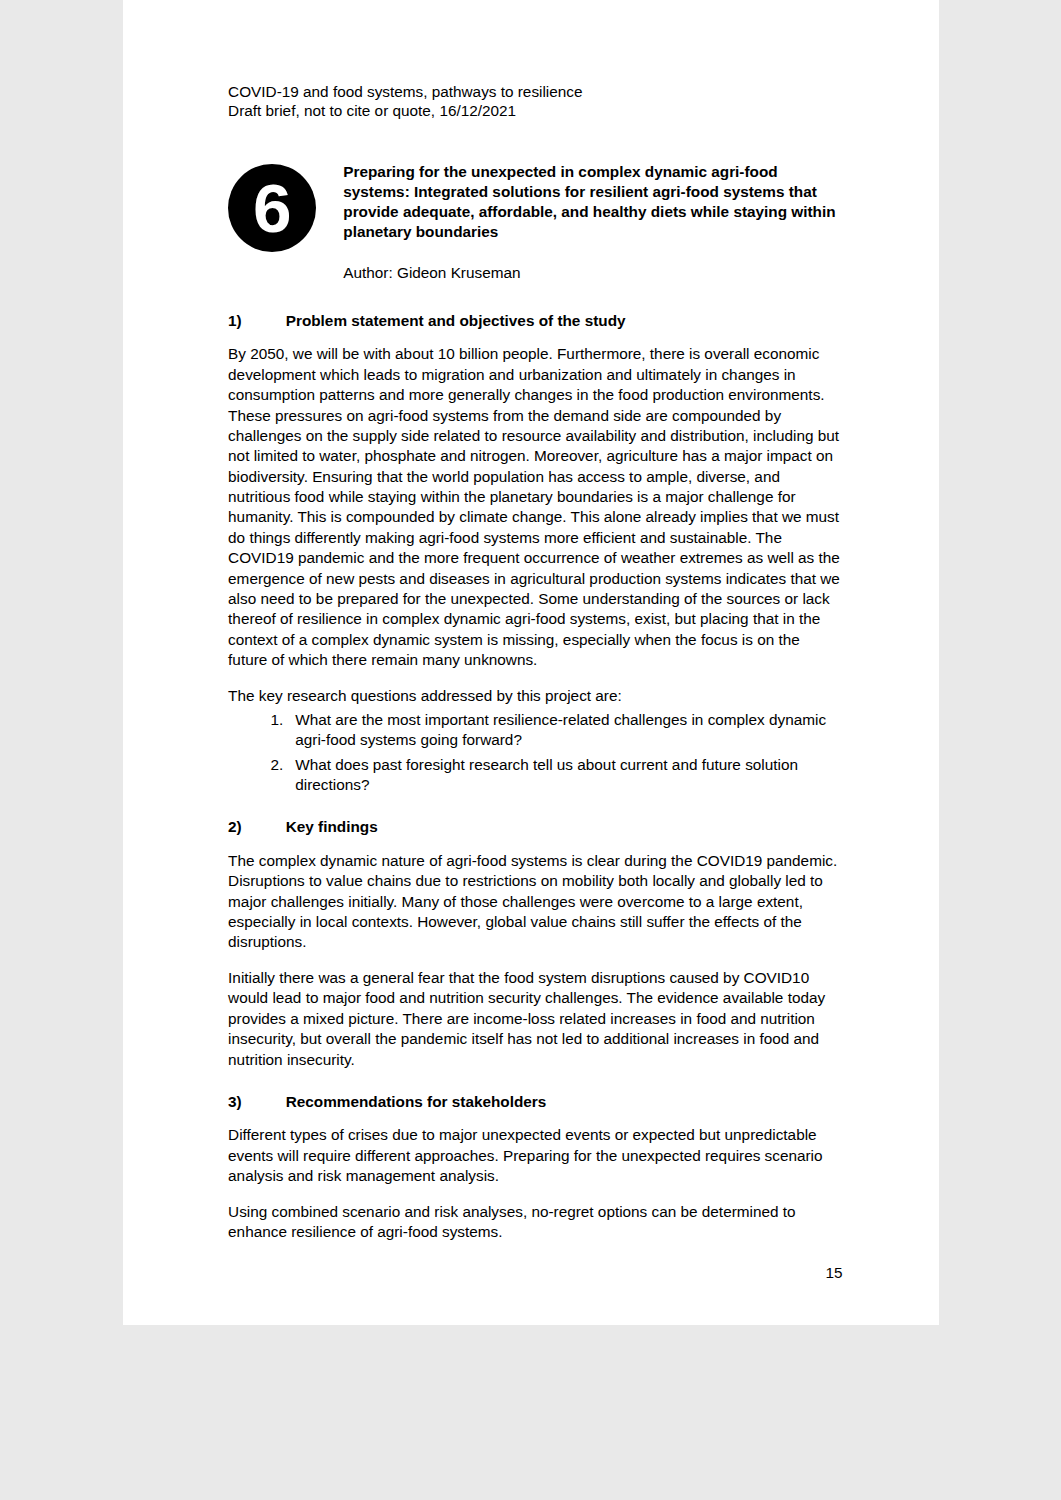COVID-19 and food systems, pathways to resilience
Draft brief, not to cite or quote, 16/12/2021
6
Preparing for the unexpected in complex dynamic agri-food systems: Integrated solutions for resilient agri-food systems that provide adequate, affordable, and healthy diets while staying within planetary boundaries
Author: Gideon Kruseman
1) Problem statement and objectives of the study
By 2050, we will be with about 10 billion people. Furthermore, there is overall economic development which leads to migration and urbanization and ultimately in changes in consumption patterns and more generally changes in the food production environments. These pressures on agri-food systems from the demand side are compounded by challenges on the supply side related to resource availability and distribution, including but not limited to water, phosphate and nitrogen. Moreover, agriculture has a major impact on biodiversity. Ensuring that the world population has access to ample, diverse, and nutritious food while staying within the planetary boundaries is a major challenge for humanity. This is compounded by climate change. This alone already implies that we must do things differently making agri-food systems more efficient and sustainable. The COVID19 pandemic and the more frequent occurrence of weather extremes as well as the emergence of new pests and diseases in agricultural production systems indicates that we also need to be prepared for the unexpected. Some understanding of the sources or lack thereof of resilience in complex dynamic agri-food systems, exist, but placing that in the context of a complex dynamic system is missing, especially when the focus is on the future of which there remain many unknowns.
The key research questions addressed by this project are:
What are the most important resilience-related challenges in complex dynamic agri-food systems going forward?
What does past foresight research tell us about current and future solution directions?
2) Key findings
The complex dynamic nature of agri-food systems is clear during the COVID19 pandemic. Disruptions to value chains due to restrictions on mobility both locally and globally led to major challenges initially. Many of those challenges were overcome to a large extent, especially in local contexts. However, global value chains still suffer the effects of the disruptions.
Initially there was a general fear that the food system disruptions caused by COVID10 would lead to major food and nutrition security challenges. The evidence available today provides a mixed picture. There are income-loss related increases in food and nutrition insecurity, but overall the pandemic itself has not led to additional increases in food and nutrition insecurity.
3) Recommendations for stakeholders
Different types of crises due to major unexpected events or expected but unpredictable events will require different approaches. Preparing for the unexpected requires scenario analysis and risk management analysis.
Using combined scenario and risk analyses, no-regret options can be determined to enhance resilience of agri-food systems.
15